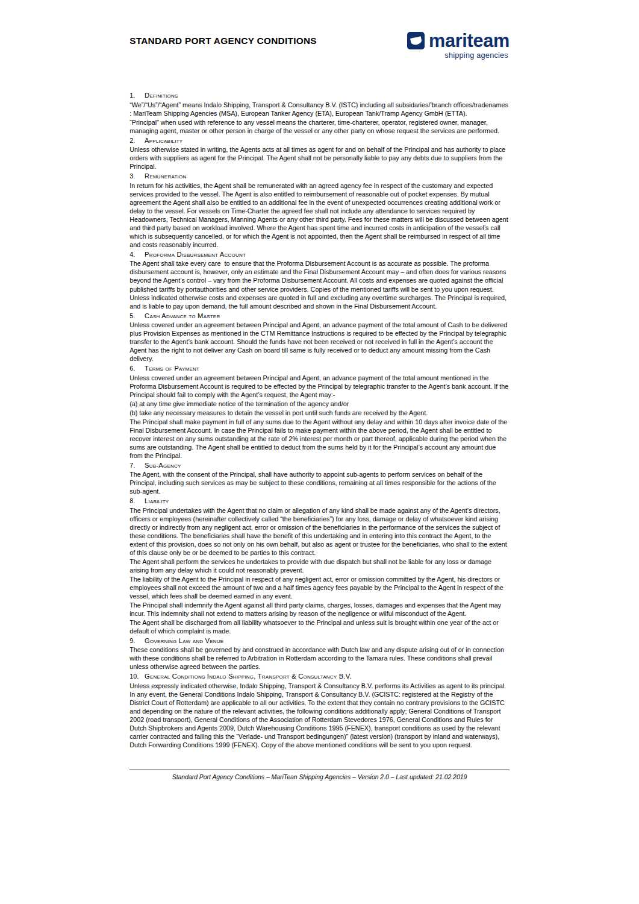Standard Port Agency Conditions
mariteam
shipping agencies
Definitions
“We”/“Us”/“Agent” means Indalo Shipping, Transport & Consultancy B.V. (ISTC) including all subsidaries/’branch offices/tradenames : MariTeam Shipping Agencies (MSA), European Tanker Agency (ETA), European Tank/Tramp Agency GmbH (ETTA).
“Principal” when used with reference to any vessel means the charterer, time-charterer, operator, registered owner, manager, managing agent, master or other person in charge of the vessel or any other party on whose request the services are performed.
Applicability
Unless otherwise stated in writing, the Agents acts at all times as agent for and on behalf of the Principal and has authority to place orders with suppliers as agent for the Principal. The Agent shall not be personally liable to pay any debts due to suppliers from the Principal.
Remuneration
In return for his activities, the Agent shall be remunerated with an agreed agency fee in respect of the customary and expected services provided to the vessel. The Agent is also entitled to reimbursement of reasonable out of pocket expenses. By mutual agreement the Agent shall also be entitled to an additional fee in the event of unexpected occurrences creating additional work or delay to the vessel. For vessels on Time-Charter the agreed fee shall not include any attendance to services required by Headowners, Technical Managers, Manning Agents or any other third party. Fees for these matters will be discussed between agent and third party based on workload involved. Where the Agent has spent time and incurred costs in anticipation of the vessel’s call which is subsequently cancelled, or for which the Agent is not appointed, then the Agent shall be reimbursed in respect of all time and costs reasonably incurred.
Proforma Disbursement Account
The Agent shall take every care to ensure that the Proforma Disbursement Account is as accurate as possible. The proforma disbursement account is, however, only an estimate and the Final Disbursement Account may – and often does for various reasons beyond the Agent’s control – vary from the Proforma Disbursement Account. All costs and expenses are quoted against the official published tariffs by portauthorities and other service providers. Copies of the mentioned tariffs will be sent to you upon request. Unless indicated otherwise costs and expenses are quoted in full and excluding any overtime surcharges. The Principal is required, and is liable to pay upon demand, the full amount described and shown in the Final Disbursement Account.
Cash Advance to Master
Unless covered under an agreement between Principal and Agent, an advance payment of the total amount of Cash to be delivered plus Provision Expenses as mentioned in the CTM Remittance Instructions is required to be effected by the Principal by telegraphic transfer to the Agent’s bank account. Should the funds have not been received or not received in full in the Agent’s account the Agent has the right to not deliver any Cash on board till same is fully received or to deduct any amount missing from the Cash delivery.
Terms of Payment
Unless covered under an agreement between Principal and Agent, an advance payment of the total amount mentioned in the Proforma Disbursement Account is required to be effected by the Principal by telegraphic transfer to the Agent’s bank account. If the Principal should fail to comply with the Agent’s request, the Agent may:-
(a) at any time give immediate notice of the termination of the agency and/or
(b) take any necessary measures to detain the vessel in port until such funds are received by the Agent.
The Principal shall make payment in full of any sums due to the Agent without any delay and within 10 days after invoice date of the Final Disbursement Account. In case the Principal fails to make payment within the above period, the Agent shall be entitled to recover interest on any sums outstanding at the rate of 2% interest per month or part thereof, applicable during the period when the sums are outstanding. The Agent shall be entitled to deduct from the sums held by it for the Principal’s account any amount due from the Principal.
Sub-Agency
The Agent, with the consent of the Principal, shall have authority to appoint sub-agents to perform services on behalf of the Principal, including such services as may be subject to these conditions, remaining at all times responsible for the actions of the sub-agent.
Liability
The Principal undertakes with the Agent that no claim or allegation of any kind shall be made against any of the Agent’s directors, officers or employees (hereinafter collectively called “the beneficiaries”) for any loss, damage or delay of whatsoever kind arising directly or indirectly from any negligent act, error or omission of the beneficiaries in the performance of the services the subject of these conditions. The beneficiaries shall have the benefit of this undertaking and in entering into this contract the Agent, to the extent of this provision, does so not only on his own behalf, but also as agent or trustee for the beneficiaries, who shall to the extent of this clause only be or be deemed to be parties to this contract.
The Agent shall perform the services he undertakes to provide with due dispatch but shall not be liable for any loss or damage arising from any delay which it could not reasonably prevent.
The liability of the Agent to the Principal in respect of any negligent act, error or omission committed by the Agent, his directors or employees shall not exceed the amount of two and a half times agency fees payable by the Principal to the Agent in respect of the vessel, which fees shall be deemed earned in any event.
The Principal shall indemnify the Agent against all third party claims, charges, losses, damages and expenses that the Agent may incur. This indemnity shall not extend to matters arising by reason of the negligence or wilful misconduct of the Agent.
The Agent shall be discharged from all liability whatsoever to the Principal and unless suit is brought within one year of the act or default of which complaint is made.
Governing Law and Venue
These conditions shall be governed by and construed in accordance with Dutch law and any dispute arising out of or in connection with these conditions shall be referred to Arbitration in Rotterdam according to the Tamara rules. These conditions shall prevail unless otherwise agreed between the parties.
General Conditions Indalo Shipping, Transport & Consultancy B.V.
Unless expressly indicated otherwise, Indalo Shipping, Transport & Consultancy B.V. performs its Activities as agent to its principal. In any event, the General Conditions Indalo Shipping, Transport & Consultancy B.V. (GCISTC: registered at the Registry of the District Court of Rotterdam) are applicable to all our activities. To the extent that they contain no contrary provisions to the GCISTC and depending on the nature of the relevant activities, the following conditions additionally apply; General Conditions of Transport 2002 (road transport), General Conditions of the Association of Rotterdam Stevedores 1976, General Conditions and Rules for Dutch Shipbrokers and Agents 2009, Dutch Warehousing Conditions 1995 (FENEX), transport conditions as used by the relevant carrier contracted and failing this the “Verlade- und Transport bedingungen)” (latest version) (transport by inland and waterways), Dutch Forwarding Conditions 1999 (FENEX). Copy of the above mentioned conditions will be sent to you upon request.
Standard Port Agency Conditions – MariTean Shipping Agencies – Version 2.0 – Last updated: 21.02.2019